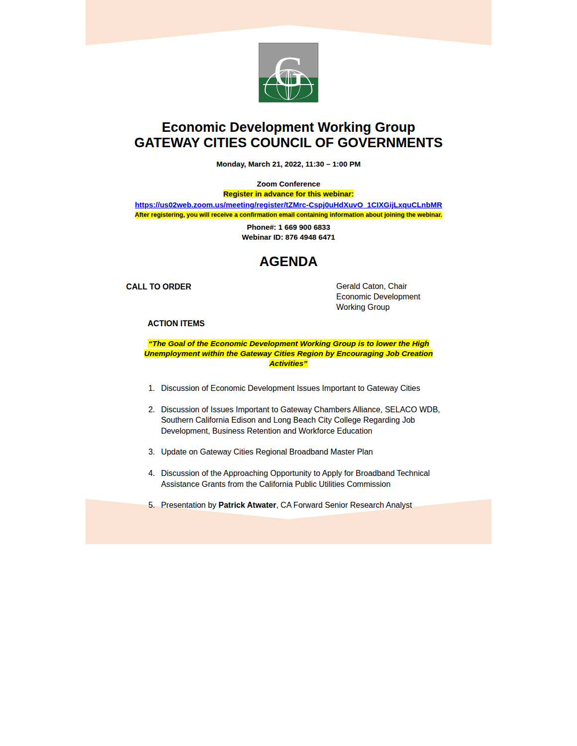G
Economic Development Working Group GATEWAY CITIES COUNCIL OF GOVERNMENTS
Monday, March 21, 2022, 11:30 – 1:00 PM
Zoom Conference
Register in advance for this webinar:
https://us02web.zoom.us/meeting/register/tZMrc-Cspj0uHdXuvO_1CIXGijLxquCLnbMR
After registering, you will receive a confirmation email containing information about joining the webinar.
Phone#: 1 669 900 6833
Webinar ID: 876 4948 6471
AGENDA
CALL TO ORDER
Gerald Caton, Chair
Economic Development
Working Group
ACTION ITEMS
“The Goal of the Economic Development Working Group is to lower the High Unemployment within the Gateway Cities Region by Encouraging Job Creation Activities”
Discussion of Economic Development Issues Important to Gateway Cities
Discussion of Issues Important to Gateway Chambers Alliance, SELACO WDB, Southern California Edison and Long Beach City College Regarding Job Development, Business Retention and Workforce Education
Update on Gateway Cities Regional Broadband Master Plan
Discussion of the Approaching Opportunity to Apply for Broadband Technical Assistance Grants from the California Public Utilities Commission
Presentation by Patrick Atwater, CA Forward Senior Research Analyst